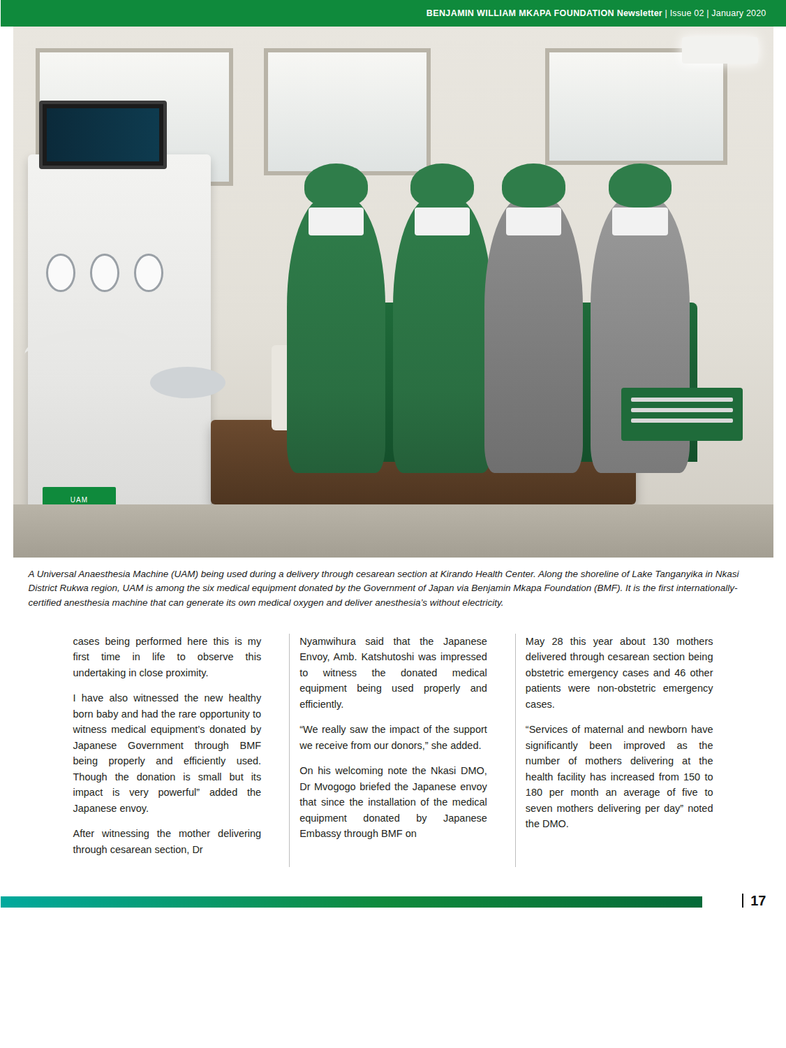Benjamin William Mkapa Foundation Newsletter | Issue 02 | January 2020
UAM
A Universal Anaesthesia Machine (UAM) being used during a delivery through cesarean section at Kirando Health Center. Along the shoreline of Lake Tanganyika in Nkasi District Rukwa region, UAM is among the six medical equipment donated by the Government of Japan via Benjamin Mkapa Foundation (BMF). It is the first internationally-certified anesthesia machine that can generate its own medical oxygen and deliver anesthesia’s without electricity.
cases being performed here this is my first time in life to observe this undertaking in close proximity.
I have also witnessed the new healthy born baby and had the rare opportunity to witness medical equipment’s donated by Japanese Government through BMF being properly and efficiently used. Though the donation is small but its impact is very powerful” added the Japanese envoy.
After witnessing the mother delivering through cesarean section, Dr
Nyamwihura said that the Japanese Envoy, Amb. Katshutoshi was impressed to witness the donated medical equipment being used properly and efficiently.
“We really saw the impact of the support we receive from our donors,” she added.
On his welcoming note the Nkasi DMO, Dr Mvogogo briefed the Japanese envoy that since the installation of the medical equipment donated by Japanese Embassy through BMF on
May 28 this year about 130 mothers delivered through cesarean section being obstetric emergency cases and 46 other patients were non-obstetric emergency cases.
“Services of maternal and newborn have significantly been improved as the number of mothers delivering at the health facility has increased from 150 to 180 per month an average of five to seven mothers delivering per day” noted the DMO.
17